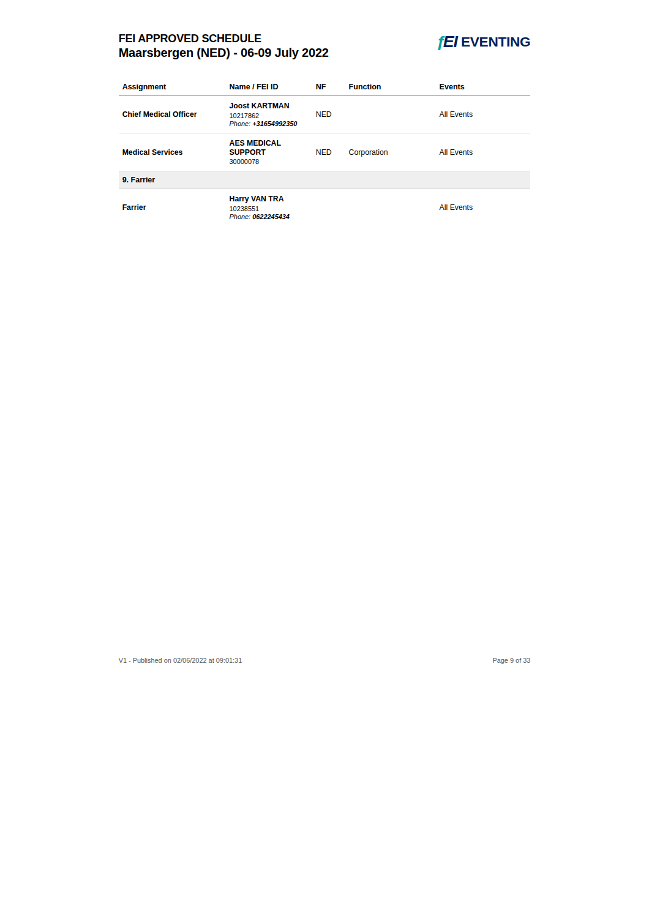FEI APPROVED SCHEDULE
Maarsbergen (NED) - 06-09 July 2022
ƒ EI EVENTING
| Assignment | Name / FEI ID | NF | Function | Events |
| --- | --- | --- | --- | --- |
| Chief Medical Officer | Joost KARTMAN 10217862 Phone: +31654992350 | NED | | All Events |
| Medical Services | AES MEDICAL SUPPORT 30000078 | NED | Corporation | All Events |
| 9. Farrier |
| Farrier | Harry VAN TRA 10238551 Phone: 0622245434 | | | All Events |
V1 - Published on 02/06/2022 at 09:01:31
Page 9 of 33